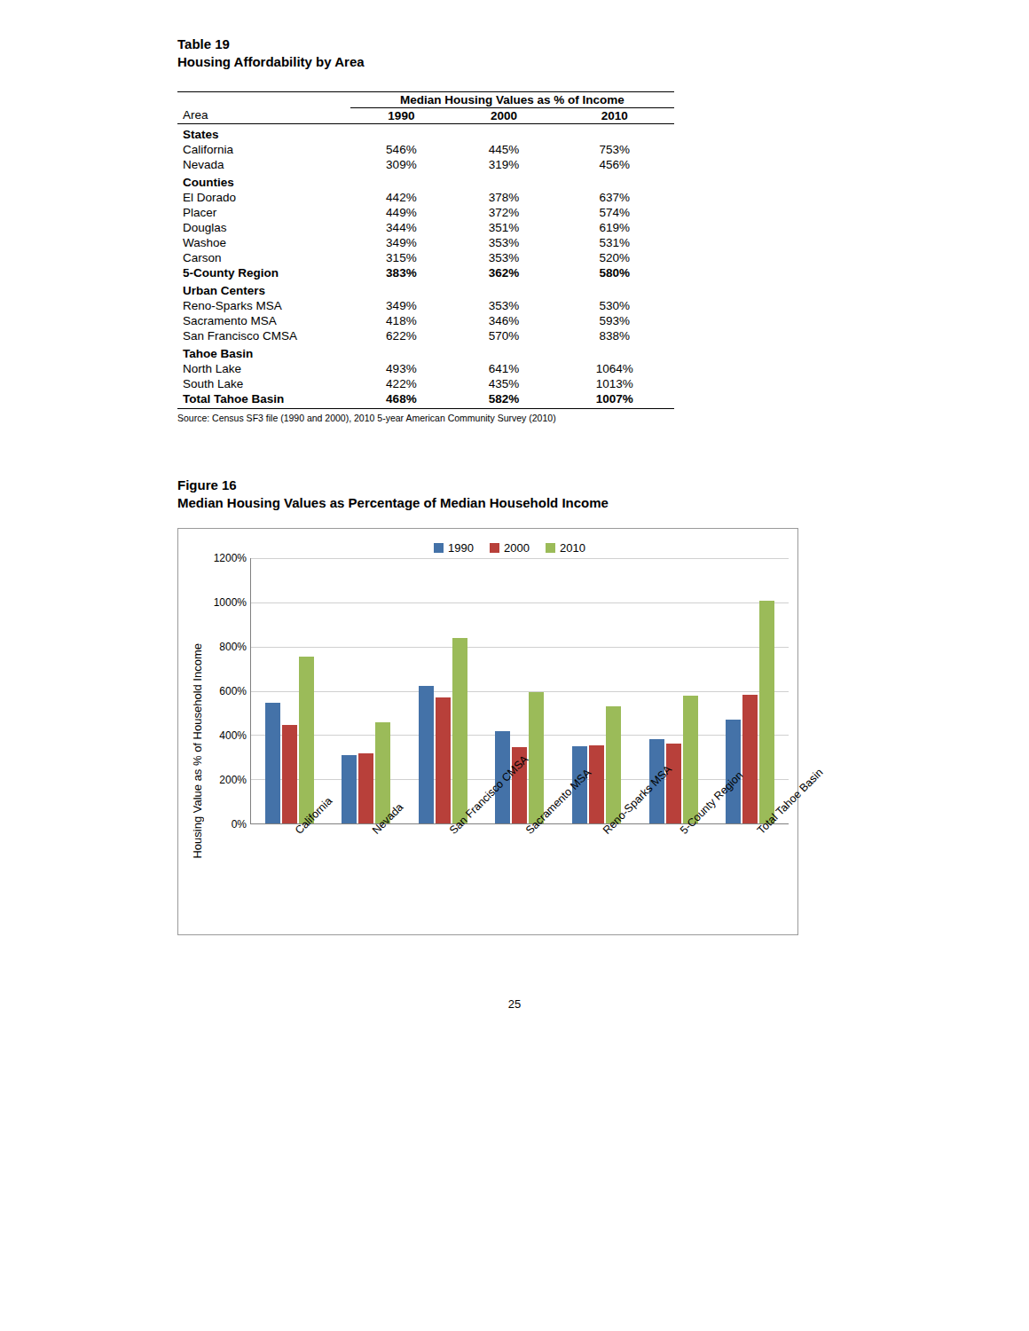Table 19 Housing Affordability by Area
| | Median Housing Values as % of Income |
| --- | --- |
| Area | 1990 | 2000 | 2010 |
| States |
| California | 546% | 445% | 753% |
| Nevada | 309% | 319% | 456% |
| Counties |
| El Dorado | 442% | 378% | 637% |
| Placer | 449% | 372% | 574% |
| Douglas | 344% | 351% | 619% |
| Washoe | 349% | 353% | 531% |
| Carson | 315% | 353% | 520% |
| 5-County Region | 383% | 362% | 580% |
| Urban Centers |
| Reno-Sparks MSA | 349% | 353% | 530% |
| Sacramento MSA | 418% | 346% | 593% |
| San Francisco CMSA | 622% | 570% | 838% |
| Tahoe Basin |
| North Lake | 493% | 641% | 1064% |
| South Lake | 422% | 435% | 1013% |
| Total Tahoe Basin | 468% | 582% | 1007% |
Source: Census SF3 file (1990 and 2000), 2010 5-year American Community Survey (2010)
Figure 16 Median Housing Values as Percentage of Median Household Income
Housing Value as % of Household Income
1990
2000
2010
1200%
1000%
800%
600%
400%
200%
0%
California
Nevada
San Francisco CMSA
Sacramento MSA
Reno-Sparks MSA
5-County Region
Total Tahoe Basin
25